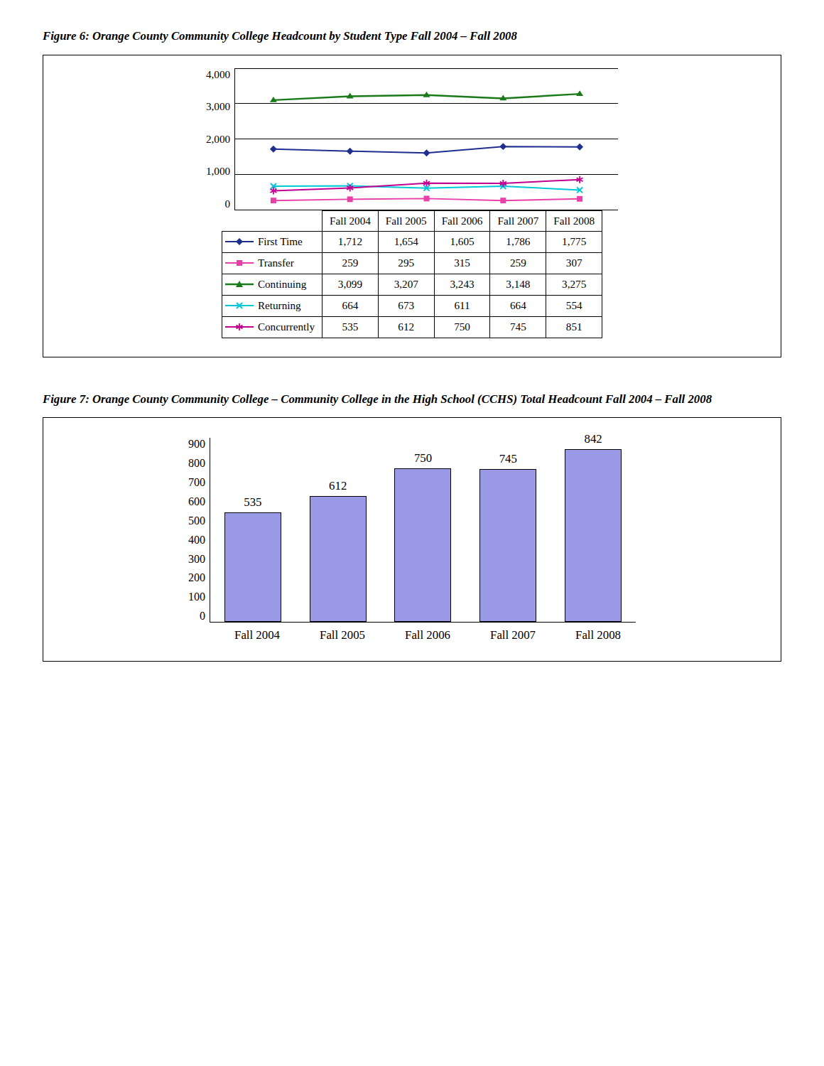Figure 6: Orange County Community College Headcount by Student Type Fall 2004 – Fall 2008
4,000
3,000
2,000
1,000
0
| | Fall 2004 | Fall 2005 | Fall 2006 | Fall 2007 | Fall 2008 |
| First Time | 1,712 | 1,654 | 1,605 | 1,786 | 1,775 |
| Transfer | 259 | 295 | 315 | 259 | 307 |
| Continuing | 3,099 | 3,207 | 3,243 | 3,148 | 3,275 |
| Returning | 664 | 673 | 611 | 664 | 554 |
| Concurrently | 535 | 612 | 750 | 745 | 851 |
Figure 7: Orange County Community College – Community College in the High School (CCHS) Total Headcount Fall 2004 – Fall 2008
900
800
700
600
500
400
300
200
100
0
535
612
750
745
842
Fall 2004 Fall 2005 Fall 2006 Fall 2007 Fall 2008